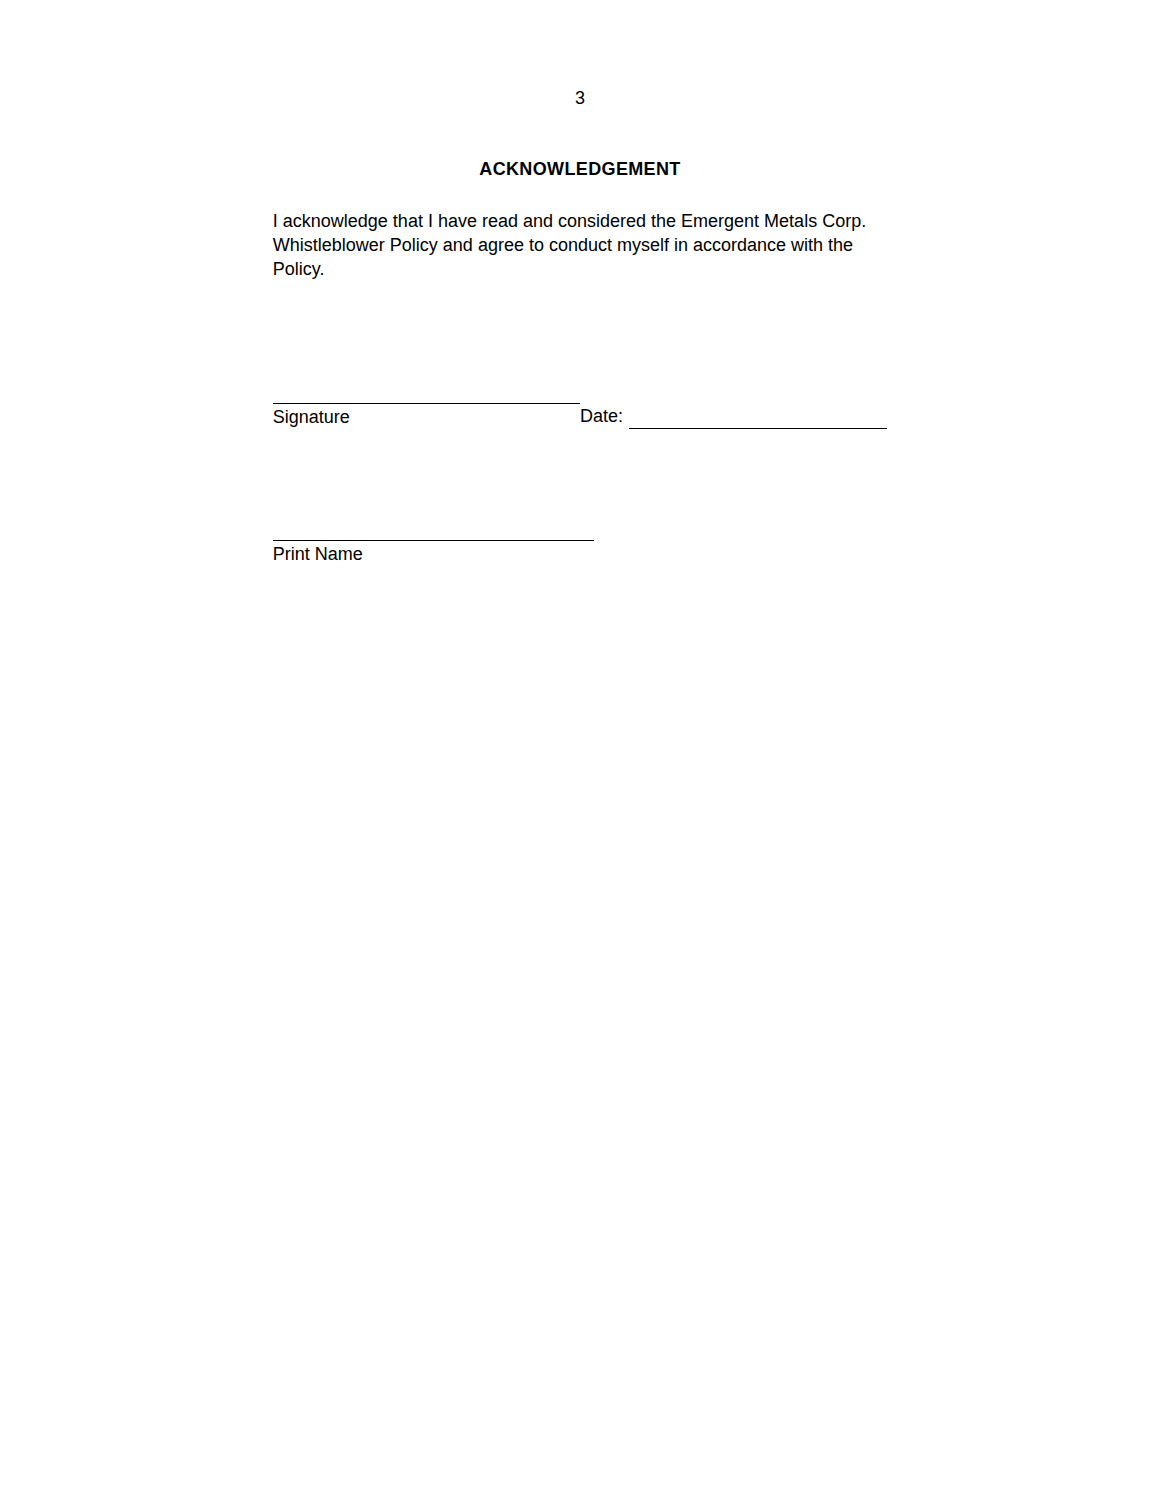3
ACKNOWLEDGEMENT
I acknowledge that I have read and considered the Emergent Metals Corp. Whistleblower Policy and agree to conduct myself in accordance with the Policy.
Signature
Date:
Print Name